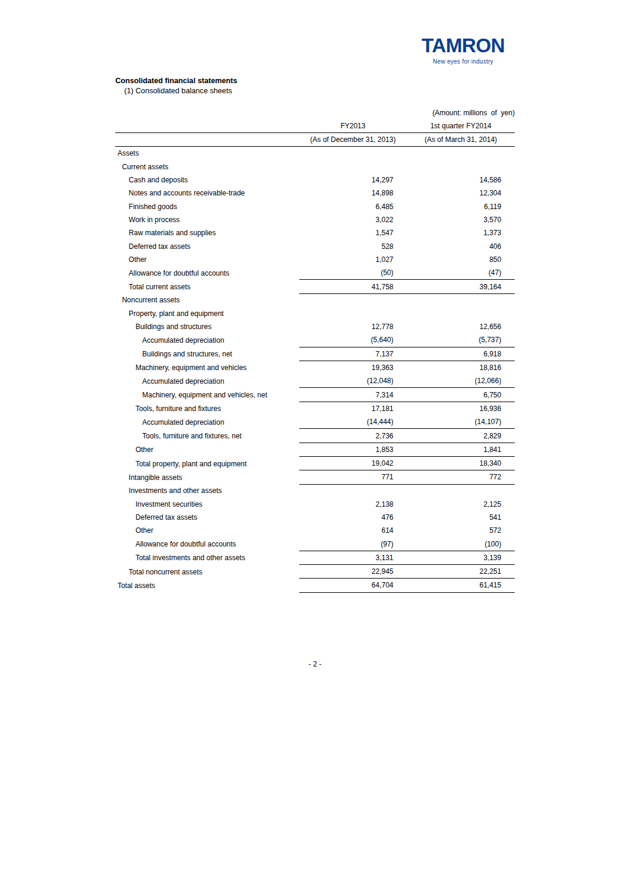TAMRON
New eyes for industry
Consolidated financial statements
(1) Consolidated balance sheets
(Amount: millions of yen)
| | FY2013 | 1st quarter FY2014 |
| | (As of December 31, 2013) | (As of March 31, 2014) |
| Assets | | |
| Current assets | | |
| Cash and deposits | 14,297 | 14,586 |
| Notes and accounts receivable-trade | 14,898 | 12,304 |
| Finished goods | 6,485 | 6,119 |
| Work in process | 3,022 | 3,570 |
| Raw materials and supplies | 1,547 | 1,373 |
| Deferred tax assets | 528 | 406 |
| Other | 1,027 | 850 |
| Allowance for doubtful accounts | (50) | (47) |
| Total current assets | 41,758 | 39,164 |
| Noncurrent assets | | |
| Property, plant and equipment | | |
| Buildings and structures | 12,778 | 12,656 |
| Accumulated depreciation | (5,640) | (5,737) |
| Buildings and structures, net | 7,137 | 6,918 |
| Machinery, equipment and vehicles | 19,363 | 18,816 |
| Accumulated depreciation | (12,048) | (12,066) |
| Machinery, equipment and vehicles, net | 7,314 | 6,750 |
| Tools, furniture and fixtures | 17,181 | 16,936 |
| Accumulated depreciation | (14,444) | (14,107) |
| Tools, furniture and fixtures, net | 2,736 | 2,829 |
| Other | 1,853 | 1,841 |
| Total property, plant and equipment | 19,042 | 18,340 |
| Intangible assets | 771 | 772 |
| Investments and other assets | | |
| Investment securities | 2,138 | 2,125 |
| Deferred tax assets | 476 | 541 |
| Other | 614 | 572 |
| Allowance for doubtful accounts | (97) | (100) |
| Total investments and other assets | 3,131 | 3,139 |
| Total noncurrent assets | 22,945 | 22,251 |
| Total assets | 64,704 | 61,415 |
- 2 -